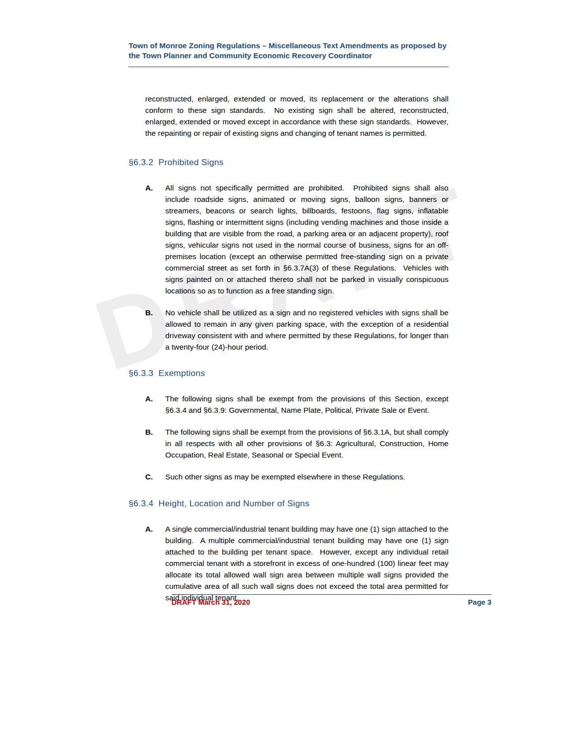DRAFT
Town of Monroe Zoning Regulations – Miscellaneous Text Amendments as proposed by the Town Planner and Community Economic Recovery Coordinator
reconstructed, enlarged, extended or moved, its replacement or the alterations shall conform to these sign standards. No existing sign shall be altered, reconstructed, enlarged, extended or moved except in accordance with these sign standards. However, the repainting or repair of existing signs and changing of tenant names is permitted.
§6.3.2 Prohibited Signs
A. All signs not specifically permitted are prohibited. Prohibited signs shall also include roadside signs, animated or moving signs, balloon signs, banners or streamers, beacons or search lights, billboards, festoons, flag signs, inflatable signs, flashing or intermittent signs (including vending machines and those inside a building that are visible from the road, a parking area or an adjacent property), roof signs, vehicular signs not used in the normal course of business, signs for an off-premises location (except an otherwise permitted free-standing sign on a private commercial street as set forth in §6.3.7A(3) of these Regulations. Vehicles with signs painted on or attached thereto shall not be parked in visually conspicuous locations so as to function as a free standing sign.
B. No vehicle shall be utilized as a sign and no registered vehicles with signs shall be allowed to remain in any given parking space, with the exception of a residential driveway consistent with and where permitted by these Regulations, for longer than a twenty-four (24)-hour period.
§6.3.3 Exemptions
A. The following signs shall be exempt from the provisions of this Section, except §6.3.4 and §6.3.9: Governmental, Name Plate, Political, Private Sale or Event.
B. The following signs shall be exempt from the provisions of §6.3.1A, but shall comply in all respects with all other provisions of §6.3: Agricultural, Construction, Home Occupation, Real Estate, Seasonal or Special Event.
C. Such other signs as may be exempted elsewhere in these Regulations.
§6.3.4 Height, Location and Number of Signs
A. A single commercial/industrial tenant building may have one (1) sign attached to the building. A multiple commercial/industrial tenant building may have one (1) sign attached to the building per tenant space. However, except any individual retail commercial tenant with a storefront in excess of one-hundred (100) linear feet may allocate its total allowed wall sign area between multiple wall signs provided the cumulative area of all such wall signs does not exceed the total area permitted for said individual tenant.
DRAFT March 31, 2020 Page 3